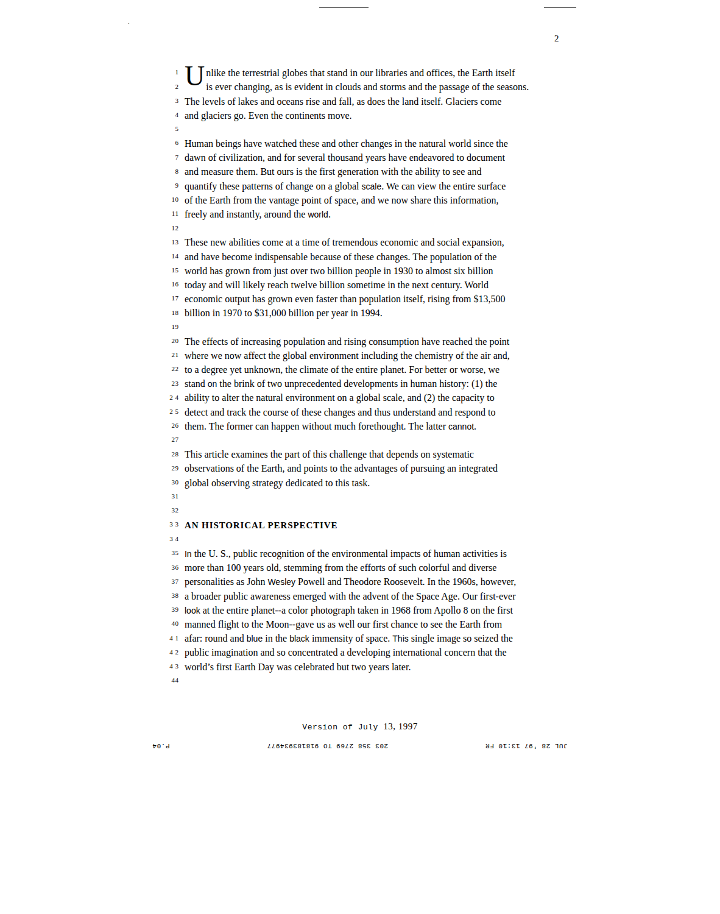.
2
1 Unlike the terrestrial globes that stand in our libraries and offices, the Earth itself
2 is ever changing, as is evident in clouds and storms and the passage of the seasons.
3 The levels of lakes and oceans rise and fall, as does the land itself. Glaciers come
4 and glaciers go. Even the continents move.
5
6 Human beings have watched these and other changes in the natural world since the
7 dawn of civilization, and for several thousand years have endeavored to document
8 and measure them. But ours is the first generation with the ability to see and
9 quantify these patterns of change on a global scale. We can view the entire surface
10 of the Earth from the vantage point of space, and we now share this information,
11 freely and instantly, around the world.
12
13 These new abilities come at a time of tremendous economic and social expansion,
14 and have become indispensable because of these changes. The population of the
15 world has grown from just over two billion people in 1930 to almost six billion
16 today and will likely reach twelve billion sometime in the next century. World
17 economic output has grown even faster than population itself, rising from $13,500
18 billion in 1970 to $31,000 billion per year in 1994.
19
20 The effects of increasing population and rising consumption have reached the point
21 where we now affect the global environment including the chemistry of the air and,
22 to a degree yet unknown, the climate of the entire planet. For better or worse, we
23 stand on the brink of two unprecedented developments in human history: (1) the
2 4 ability to alter the natural environment on a global scale, and (2) the capacity to
2 5 detect and track the course of these changes and thus understand and respond to
26 them. The former can happen without much forethought. The latter cannot.
27
28 This article examines the part of this challenge that depends on systematic
29 observations of the Earth, and points to the advantages of pursuing an integrated
30 global observing strategy dedicated to this task.
31
32
3 3 AN HISTORICAL PERSPECTIVE
3 4
35 In the U. S., public recognition of the environmental impacts of human activities is
36 more than 100 years old, stemming from the efforts of such colorful and diverse
37 personalities as John Wesley Powell and Theodore Roosevelt. In the 1960s, however,
38 a broader public awareness emerged with the advent of the Space Age. Our first-ever
39 look at the entire planet--a color photograph taken in 1968 from Apollo 8 on the first
40 manned flight to the Moon--gave us as well our first chance to see the Earth from
4 1 afar: round and blue in the black immensity of space. This single image so seized the
4 2 public imagination and so concentrated a developing international concern that the
4 3 world’s first Earth Day was celebrated but two years later.
44
Version of July 13, 1997
JUL 28 '97 13:10 FR 203 358 2769 TO 918183934977 P.04